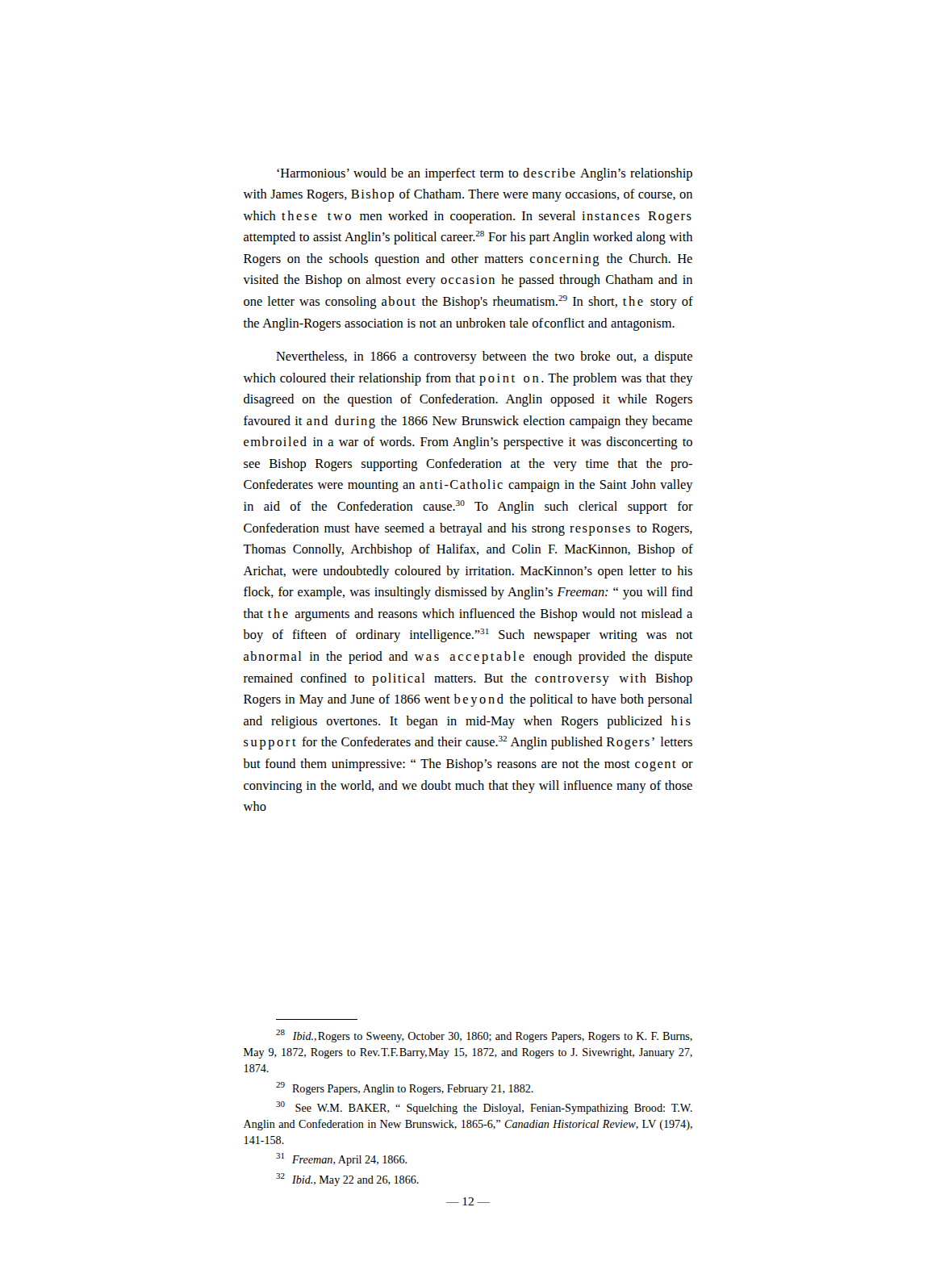‘Harmonious’ would be an imperfect term to describe Anglin’s relationship with James Rogers, Bishop of Chatham. There were many occasions, of course, on which these two men worked in cooperation. In several instances Rogers attempted to assist Anglin’s political career.28 For his part Anglin worked along with Rogers on the schools question and other matters concerning the Church. He visited the Bishop on almost every occasion he passed through Chatham and in one letter was consoling about the Bishop's rheumatism.29 In short, the story of the Anglin-Rogers association is not an unbroken tale of conflict and antagonism.
Nevertheless, in 1866 a controversy between the two broke out, a dispute which coloured their relationship from that point on. The problem was that they disagreed on the question of Confederation. Anglin opposed it while Rogers favoured it and during the 1866 New Brunswick election campaign they became embroiled in a war of words. From Anglin’s perspective it was disconcerting to see Bishop Rogers supporting Confederation at the very time that the pro-Confederates were mounting an anti-Catholic campaign in the Saint John valley in aid of the Confederation cause.30 To Anglin such clerical support for Confederation must have seemed a betrayal and his strong responses to Rogers, Thomas Connolly, Archbishop of Halifax, and Colin F. MacKinnon, Bishop of Arichat, were undoubtedly coloured by irritation. MacKinnon’s open letter to his flock, for example, was insultingly dismissed by Anglin’s Freeman: “ you will find that the arguments and reasons which influenced the Bishop would not mislead a boy of fifteen of ordinary intelligence.”31 Such newspaper writing was not abnormal in the period and was acceptable enough provided the dispute remained confined to political matters. But the controversy with Bishop Rogers in May and June of 1866 went beyond the political to have both personal and religious overtones. It began in mid-May when Rogers publicized his support for the Confederates and their cause.32 Anglin published Rogers’ letters but found them unimpressive: “ The Bishop’s reasons are not the most cogent or convincing in the world, and we doubt much that they will influence many of those who
28 Ibid., Rogers to Sweeny, October 30, 1860; and Rogers Papers, Rogers to K. F. Burns, May 9, 1872, Rogers to Rev. T.F. Barry, May 15, 1872, and Rogers to J. Sivewright, January 27, 1874.
29 Rogers Papers, Anglin to Rogers, February 21, 1882.
30 See W.M. BAKER, “ Squelching the Disloyal, Fenian-Sympathizing Brood: T.W. Anglin and Confederation in New Brunswick, 1865-6,” Canadian Historical Review, LV (1974), 141-158.
31 Freeman, April 24, 1866.
32 Ibid., May 22 and 26, 1866.
— 12 —